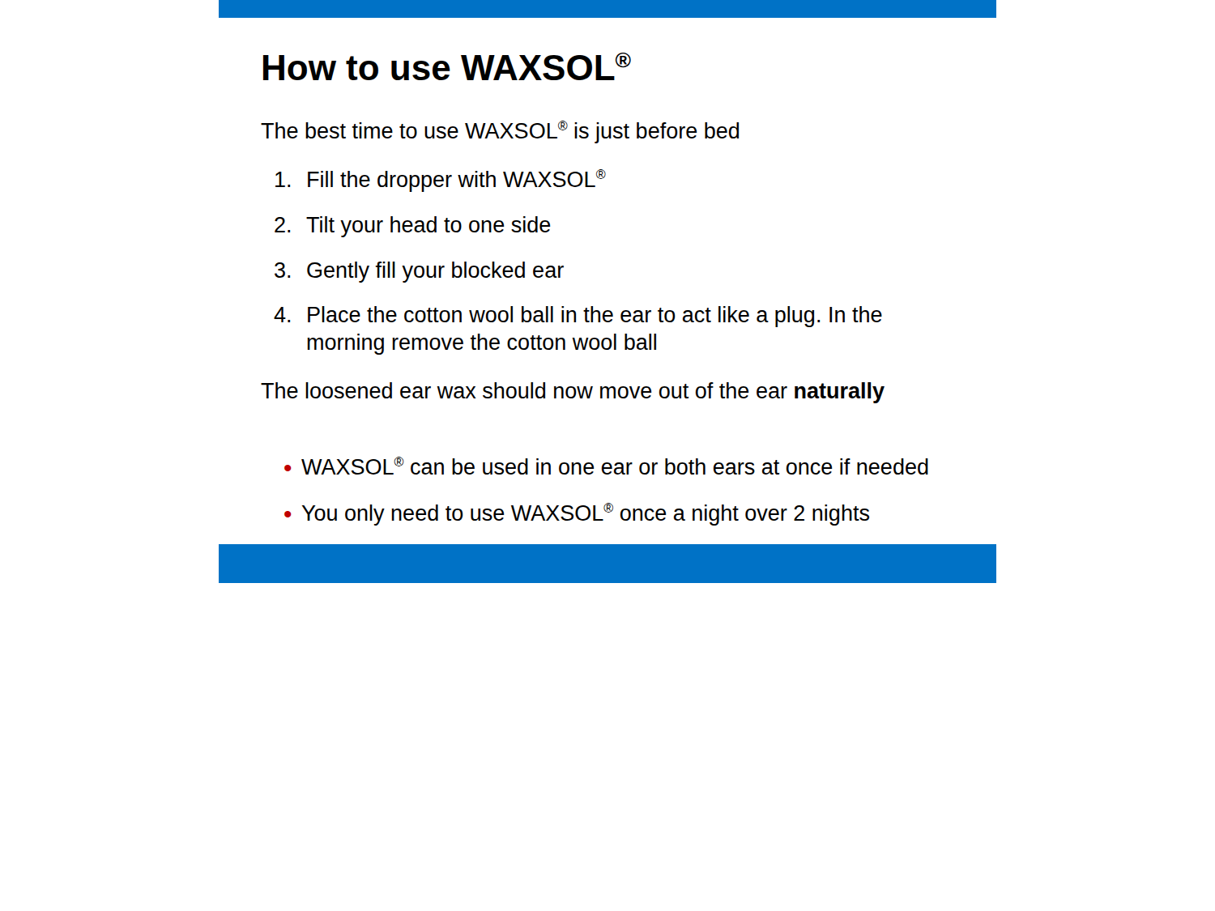How to use WAXSOL®
The best time to use WAXSOL® is just before bed
Fill the dropper with WAXSOL®
Tilt your head to one side
Gently fill your blocked ear
Place the cotton wool ball in the ear to act like a plug. In the morning remove the cotton wool ball
The loosened ear wax should now move out of the ear naturally
WAXSOL® can be used in one ear or both ears at once if needed
You only need to use WAXSOL® once a night over 2 nights